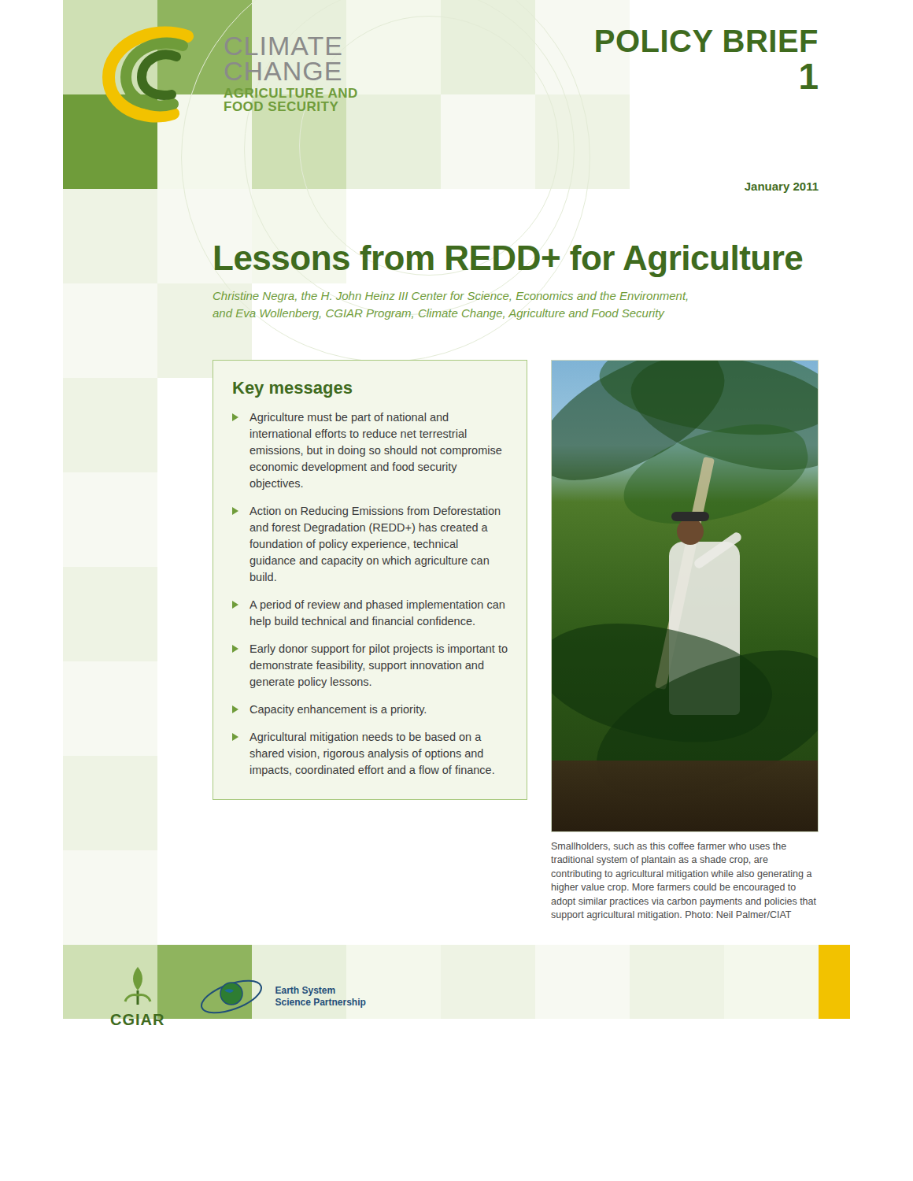CLIMATE CHANGE AGRICULTURE AND FOOD SECURITY
POLICY BRIEF
1
January 2011
Lessons from REDD+ for Agriculture
Christine Negra, the H. John Heinz III Center for Science, Economics and the Environment,
and Eva Wollenberg, CGIAR Program, Climate Change, Agriculture and Food Security
Key messages
Agriculture must be part of national and international efforts to reduce net terrestrial emissions, but in doing so should not compromise economic development and food security objectives.
Action on Reducing Emissions from Deforestation and forest Degradation (REDD+) has created a foundation of policy experience, technical guidance and capacity on which agriculture can build.
A period of review and phased implementation can help build technical and financial confidence.
Early donor support for pilot projects is important to demonstrate feasibility, support innovation and generate policy lessons.
Capacity enhancement is a priority.
Agricultural mitigation needs to be based on a shared vision, rigorous analysis of options and impacts, coordinated effort and a flow of finance.
Smallholders, such as this coffee farmer who uses the traditional system of plantain as a shade crop, are contributing to agricultural mitigation while also generating a higher value crop. More farmers could be encouraged to adopt similar practices via carbon payments and policies that support agricultural mitigation. Photo: Neil Palmer/CIAT
CGIAR
Earth System
Science Partnership